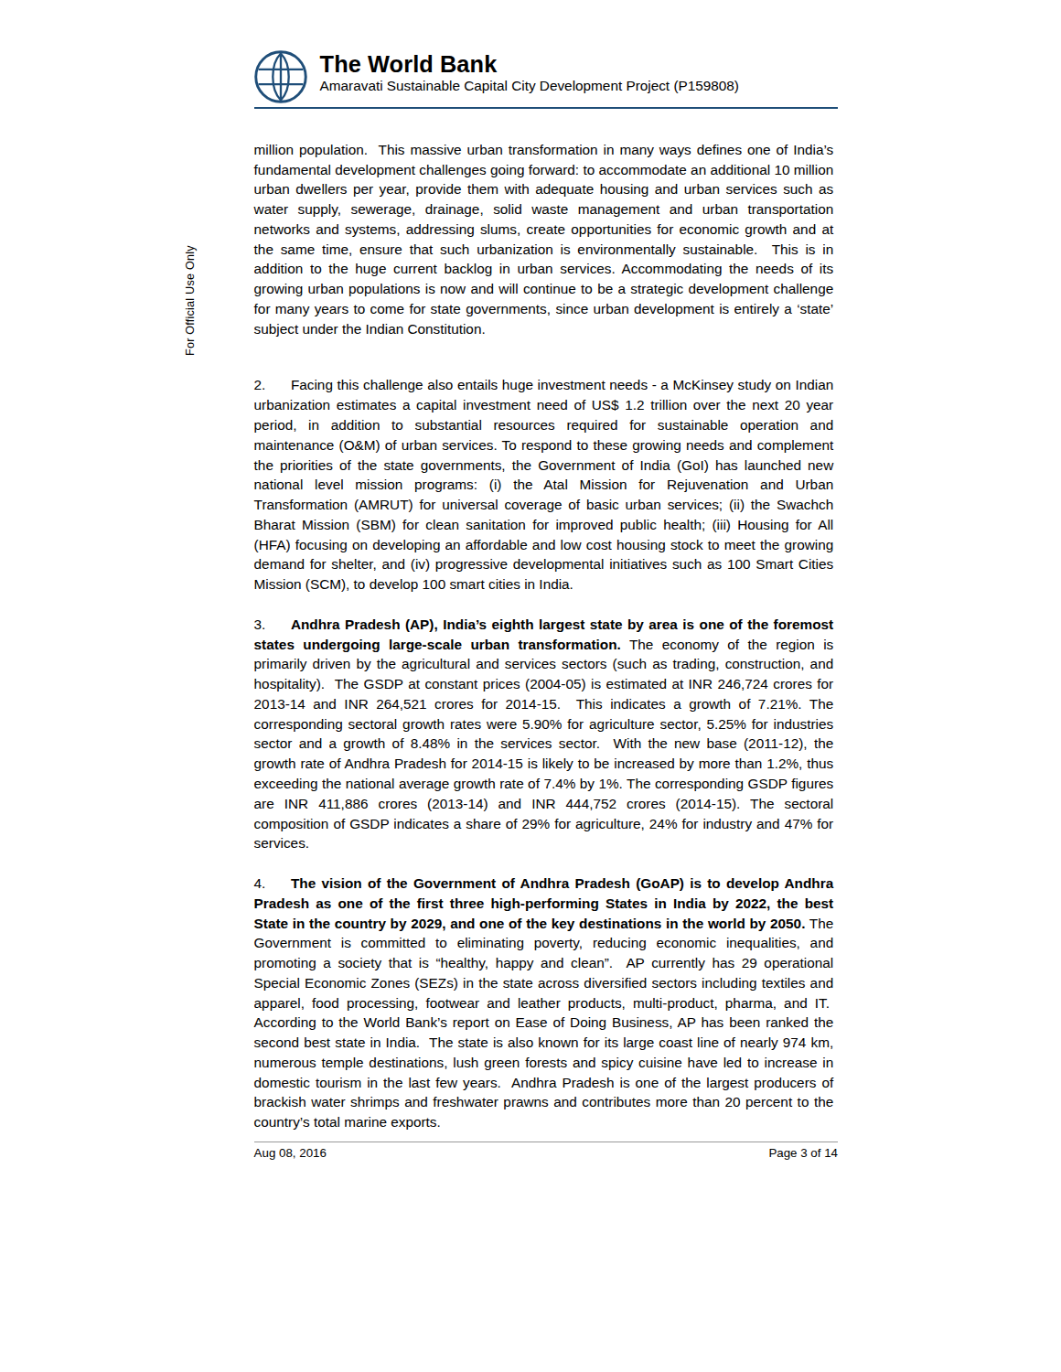The World Bank
Amaravati Sustainable Capital City Development Project (P159808)
For Official Use Only
million population. This massive urban transformation in many ways defines one of India’s fundamental development challenges going forward: to accommodate an additional 10 million urban dwellers per year, provide them with adequate housing and urban services such as water supply, sewerage, drainage, solid waste management and urban transportation networks and systems, addressing slums, create opportunities for economic growth and at the same time, ensure that such urbanization is environmentally sustainable. This is in addition to the huge current backlog in urban services. Accommodating the needs of its growing urban populations is now and will continue to be a strategic development challenge for many years to come for state governments, since urban development is entirely a ‘state’ subject under the Indian Constitution.
2. Facing this challenge also entails huge investment needs - a McKinsey study on Indian urbanization estimates a capital investment need of US$ 1.2 trillion over the next 20 year period, in addition to substantial resources required for sustainable operation and maintenance (O&M) of urban services. To respond to these growing needs and complement the priorities of the state governments, the Government of India (GoI) has launched new national level mission programs: (i) the Atal Mission for Rejuvenation and Urban Transformation (AMRUT) for universal coverage of basic urban services; (ii) the Swachch Bharat Mission (SBM) for clean sanitation for improved public health; (iii) Housing for All (HFA) focusing on developing an affordable and low cost housing stock to meet the growing demand for shelter, and (iv) progressive developmental initiatives such as 100 Smart Cities Mission (SCM), to develop 100 smart cities in India.
3. Andhra Pradesh (AP), India’s eighth largest state by area is one of the foremost states undergoing large-scale urban transformation. The economy of the region is primarily driven by the agricultural and services sectors (such as trading, construction, and hospitality). The GSDP at constant prices (2004-05) is estimated at INR 246,724 crores for 2013-14 and INR 264,521 crores for 2014-15. This indicates a growth of 7.21%. The corresponding sectoral growth rates were 5.90% for agriculture sector, 5.25% for industries sector and a growth of 8.48% in the services sector. With the new base (2011-12), the growth rate of Andhra Pradesh for 2014-15 is likely to be increased by more than 1.2%, thus exceeding the national average growth rate of 7.4% by 1%. The corresponding GSDP figures are INR 411,886 crores (2013-14) and INR 444,752 crores (2014-15). The sectoral composition of GSDP indicates a share of 29% for agriculture, 24% for industry and 47% for services.
4. The vision of the Government of Andhra Pradesh (GoAP) is to develop Andhra Pradesh as one of the first three high-performing States in India by 2022, the best State in the country by 2029, and one of the key destinations in the world by 2050. The Government is committed to eliminating poverty, reducing economic inequalities, and promoting a society that is “healthy, happy and clean”. AP currently has 29 operational Special Economic Zones (SEZs) in the state across diversified sectors including textiles and apparel, food processing, footwear and leather products, multi-product, pharma, and IT. According to the World Bank’s report on Ease of Doing Business, AP has been ranked the second best state in India. The state is also known for its large coast line of nearly 974 km, numerous temple destinations, lush green forests and spicy cuisine have led to increase in domestic tourism in the last few years. Andhra Pradesh is one of the largest producers of brackish water shrimps and freshwater prawns and contributes more than 20 percent to the country’s total marine exports.
Aug 08, 2016 Page 3 of 14